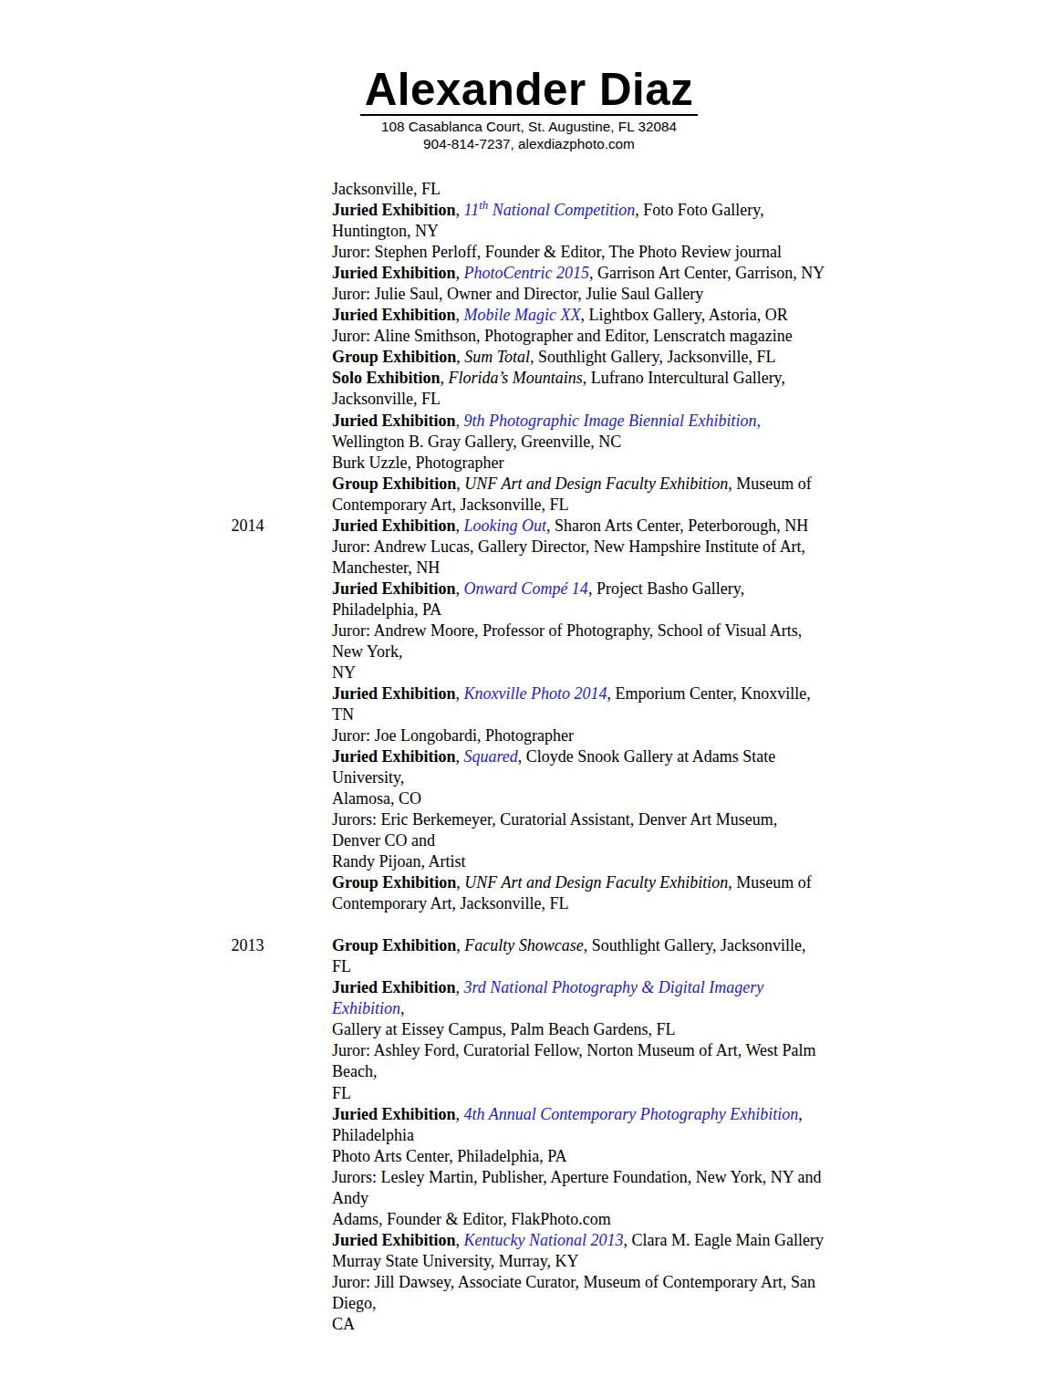Alexander Diaz
108 Casablanca Court, St. Augustine, FL 32084
904-814-7237, alexdiazphoto.com
| | Jacksonville, FL Juried Exhibition , 11 th National Competition , Foto Foto Gallery, Huntington, NY Juror: Stephen Perloff, Founder & Editor, The Photo Review journal Juried Exhibition , PhotoCentric 2015 , Garrison Art Center, Garrison, NY Juror: Julie Saul, Owner and Director, Julie Saul Gallery Juried Exhibition , Mobile Magic XX , Lightbox Gallery, Astoria, OR Juror: Aline Smithson, Photographer and Editor, Lenscratch magazine Group Exhibition , Sum Total , Southlight Gallery, Jacksonville, FL Solo Exhibition , Florida’s Mountains , Lufrano Intercultural Gallery, Jacksonville, FL Juried Exhibition , 9th Photographic Image Biennial Exhibition, Wellington B. Gray Gallery, Greenville, NC Burk Uzzle, Photographer Group Exhibition , UNF Art and Design Faculty Exhibition , Museum of Contemporary Art, Jacksonville, FL |
| 2014 | Juried Exhibition , Looking Out , Sharon Arts Center, Peterborough, NH Juror: Andrew Lucas, Gallery Director, New Hampshire Institute of Art, Manchester, NH Juried Exhibition , Onward Compé 14 , Project Basho Gallery, Philadelphia, PA Juror: Andrew Moore, Professor of Photography, School of Visual Arts, New York, NY Juried Exhibition , Knoxville Photo 2014 , Emporium Center, Knoxville, TN Juror: Joe Longobardi, Photographer Juried Exhibition , Squared , Cloyde Snook Gallery at Adams State University, Alamosa, CO Jurors: Eric Berkemeyer, Curatorial Assistant, Denver Art Museum, Denver CO and Randy Pijoan, Artist Group Exhibition , UNF Art and Design Faculty Exhibition , Museum of Contemporary Art, Jacksonville, FL |
| 2013 | Group Exhibition , Faculty Showcase , Southlight Gallery, Jacksonville, FL Juried Exhibition , 3rd National Photography & Digital Imagery Exhibition , Gallery at Eissey Campus, Palm Beach Gardens, FL Juror: Ashley Ford, Curatorial Fellow, Norton Museum of Art, West Palm Beach, FL Juried Exhibition , 4th Annual Contemporary Photography Exhibition , Philadelphia Photo Arts Center, Philadelphia, PA Jurors: Lesley Martin, Publisher, Aperture Foundation, New York, NY and Andy Adams, Founder & Editor, FlakPhoto.com Juried Exhibition , Kentucky National 2013 , Clara M. Eagle Main Gallery Murray State University, Murray, KY Juror: Jill Dawsey, Associate Curator, Museum of Contemporary Art, San Diego, CA |